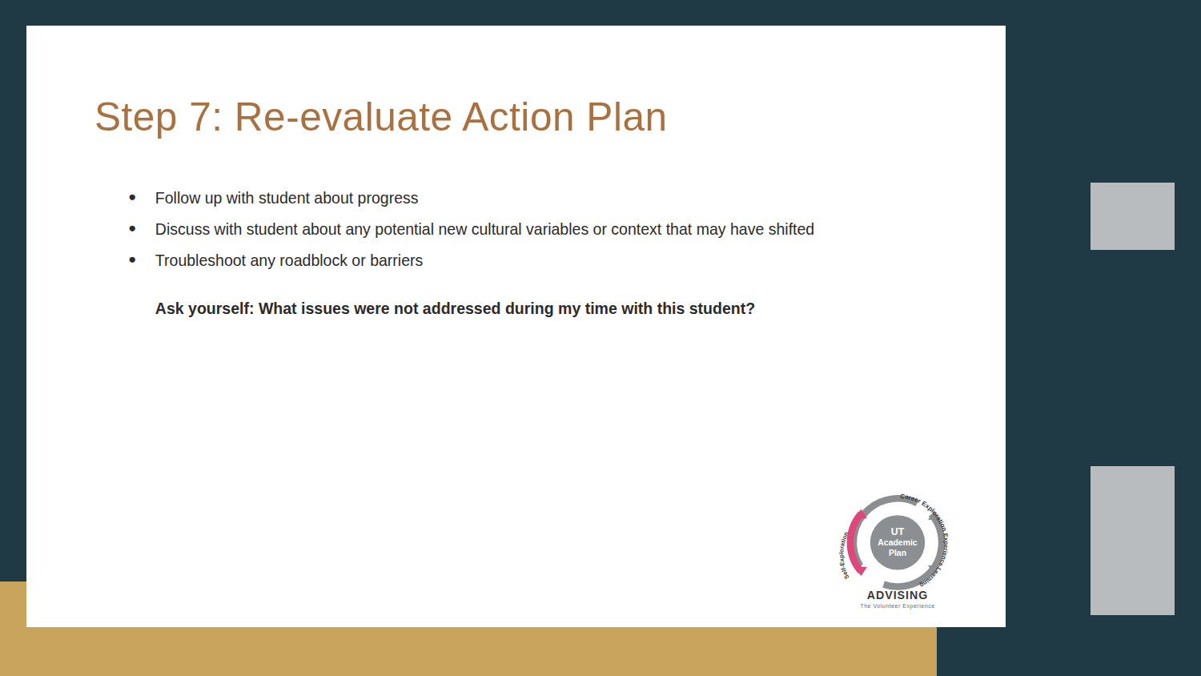Step 7: Re-evaluate Action Plan
Follow up with student about progress
Discuss with student about any potential new cultural variables or context that may have shifted
Troubleshoot any roadblock or barriers
Ask yourself: What issues were not addressed during my time with this student?
UT Academic Plan Career Exploration Experience Learning Self-Exploration ADVISING The Volunteer Experience